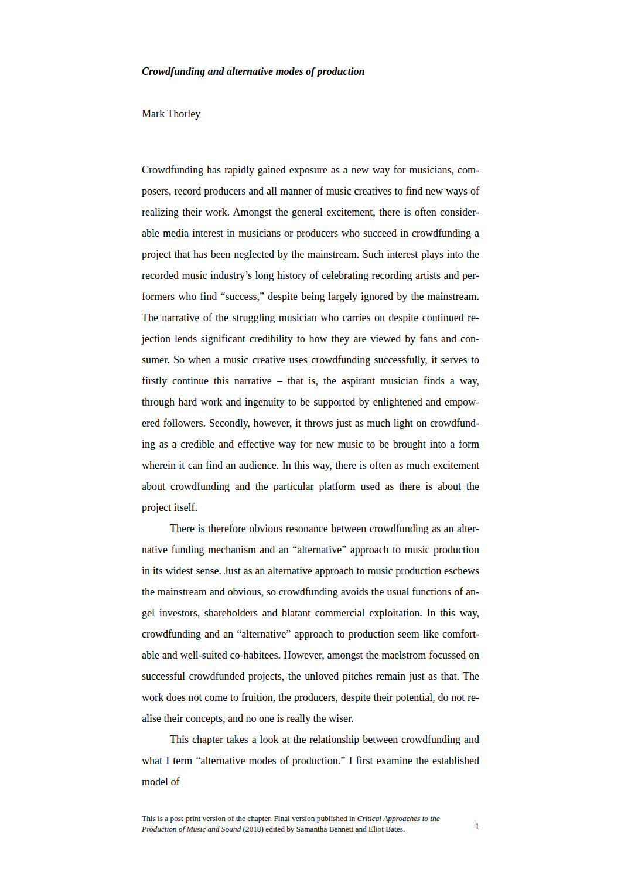Crowdfunding and alternative modes of production
Mark Thorley
Crowdfunding has rapidly gained exposure as a new way for musicians, composers, record producers and all manner of music creatives to find new ways of realizing their work. Amongst the general excitement, there is often considerable media interest in musicians or producers who succeed in crowdfunding a project that has been neglected by the mainstream. Such interest plays into the recorded music industry’s long history of celebrating recording artists and performers who find “success,” despite being largely ignored by the mainstream. The narrative of the struggling musician who carries on despite continued rejection lends significant credibility to how they are viewed by fans and consumer. So when a music creative uses crowdfunding successfully, it serves to firstly continue this narrative – that is, the aspirant musician finds a way, through hard work and ingenuity to be supported by enlightened and empowered followers. Secondly, however, it throws just as much light on crowdfunding as a credible and effective way for new music to be brought into a form wherein it can find an audience. In this way, there is often as much excitement about crowdfunding and the particular platform used as there is about the project itself.
There is therefore obvious resonance between crowdfunding as an alternative funding mechanism and an “alternative” approach to music production in its widest sense. Just as an alternative approach to music production eschews the mainstream and obvious, so crowdfunding avoids the usual functions of angel investors, shareholders and blatant commercial exploitation. In this way, crowdfunding and an “alternative” approach to production seem like comfortable and well-suited co-habitees. However, amongst the maelstrom focussed on successful crowdfunded projects, the unloved pitches remain just as that. The work does not come to fruition, the producers, despite their potential, do not realise their concepts, and no one is really the wiser.
This chapter takes a look at the relationship between crowdfunding and what I term “alternative modes of production.” I first examine the established model of
This is a post-print version of the chapter. Final version published in Critical Approaches to the Production of Music and Sound (2018) edited by Samantha Bennett and Eliot Bates.
1